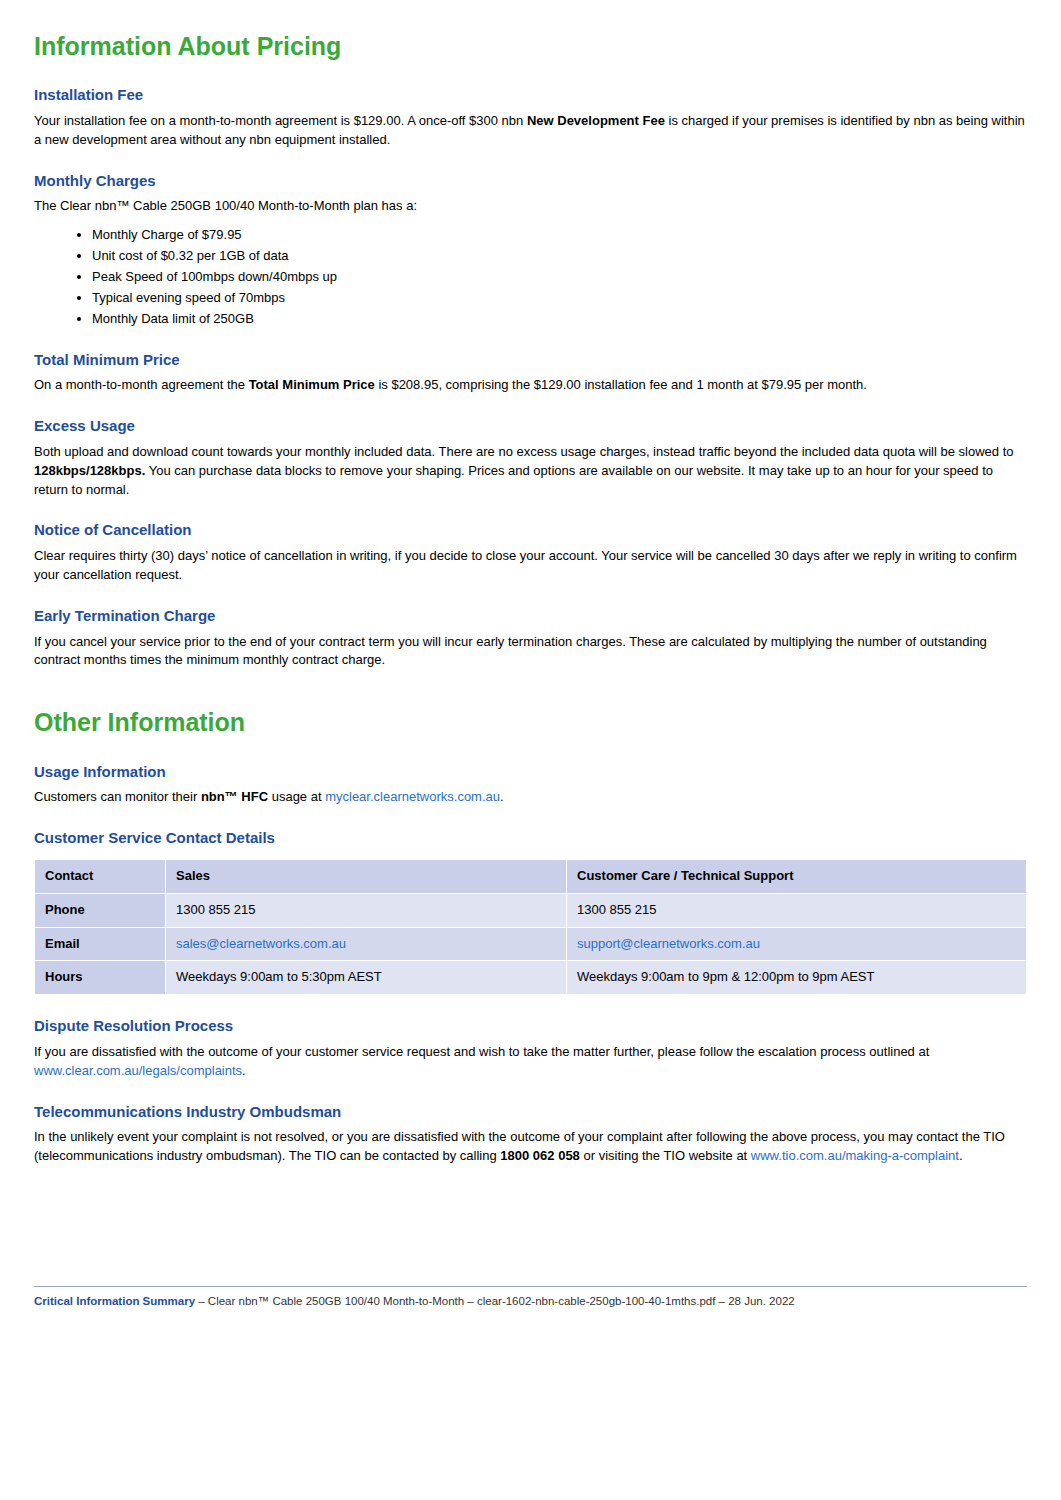Information About Pricing
Installation Fee
Your installation fee on a month-to-month agreement is $129.00. A once-off $300 nbn New Development Fee is charged if your premises is identified by nbn as being within a new development area without any nbn equipment installed.
Monthly Charges
The Clear nbn™ Cable 250GB 100/40 Month-to-Month plan has a:
Monthly Charge of $79.95
Unit cost of $0.32 per 1GB of data
Peak Speed of 100mbps down/40mbps up
Typical evening speed of 70mbps
Monthly Data limit of 250GB
Total Minimum Price
On a month-to-month agreement the Total Minimum Price is $208.95, comprising the $129.00 installation fee and 1 month at $79.95 per month.
Excess Usage
Both upload and download count towards your monthly included data. There are no excess usage charges, instead traffic beyond the included data quota will be slowed to 128kbps/128kbps. You can purchase data blocks to remove your shaping. Prices and options are available on our website. It may take up to an hour for your speed to return to normal.
Notice of Cancellation
Clear requires thirty (30) days’ notice of cancellation in writing, if you decide to close your account. Your service will be cancelled 30 days after we reply in writing to confirm your cancellation request.
Early Termination Charge
If you cancel your service prior to the end of your contract term you will incur early termination charges. These are calculated by multiplying the number of outstanding contract months times the minimum monthly contract charge.
Other Information
Usage Information
Customers can monitor their nbn™ HFC usage at myclear.clearnetworks.com.au.
Customer Service Contact Details
| Contact | Sales | Customer Care / Technical Support |
| --- | --- | --- |
| Phone | 1300 855 215 | 1300 855 215 |
| Email | sales@clearnetworks.com.au | support@clearnetworks.com.au |
| Hours | Weekdays 9:00am to 5:30pm AEST | Weekdays 9:00am to 9pm & 12:00pm to 9pm AEST |
Dispute Resolution Process
If you are dissatisfied with the outcome of your customer service request and wish to take the matter further, please follow the escalation process outlined at www.clear.com.au/legals/complaints.
Telecommunications Industry Ombudsman
In the unlikely event your complaint is not resolved, or you are dissatisfied with the outcome of your complaint after following the above process, you may contact the TIO (telecommunications industry ombudsman). The TIO can be contacted by calling 1800 062 058 or visiting the TIO website at www.tio.com.au/making-a-complaint.
Critical Information Summary – Clear nbn™ Cable 250GB 100/40 Month-to-Month – clear-1602-nbn-cable-250gb-100-40-1mths.pdf – 28 Jun. 2022